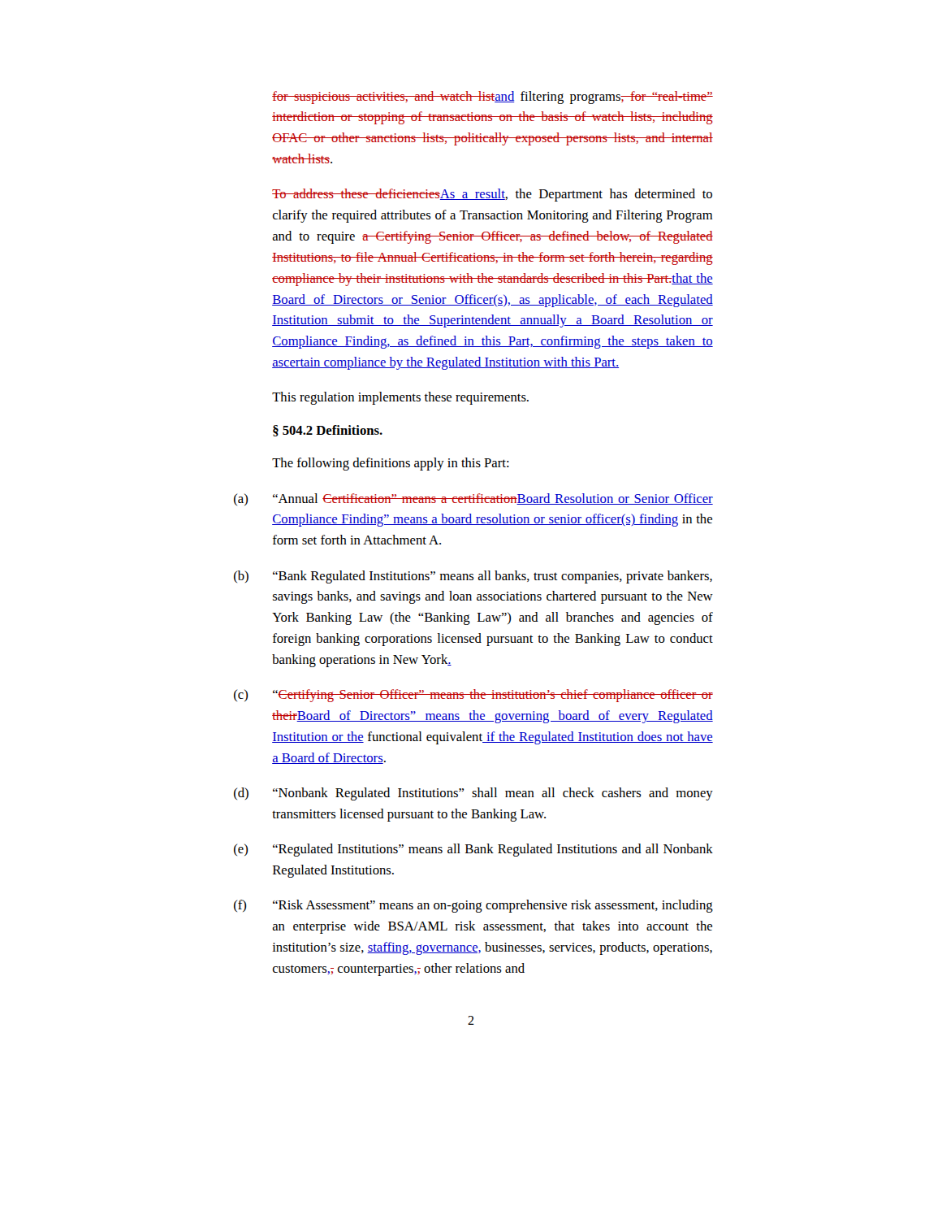for suspicious activities, and watch listand filtering programs, for “real-time” interdiction or stopping of transactions on the basis of watch lists, including OFAC or other sanctions lists, politically exposed persons lists, and internal watch lists.
To address these deficienciesAs a result, the Department has determined to clarify the required attributes of a Transaction Monitoring and Filtering Program and to require a Certifying Senior Officer, as defined below, of Regulated Institutions, to file Annual Certifications, in the form set forth herein, regarding compliance by their institutions with the standards described in this Part.that the Board of Directors or Senior Officer(s), as applicable, of each Regulated Institution submit to the Superintendent annually a Board Resolution or Compliance Finding, as defined in this Part, confirming the steps taken to ascertain compliance by the Regulated Institution with this Part.
This regulation implements these requirements.
§ 504.2 Definitions.
The following definitions apply in this Part:
(a)
“Annual Certification” means a certificationBoard Resolution or Senior Officer Compliance Finding” means a board resolution or senior officer(s) finding in the form set forth in Attachment A.
(b)
“Bank Regulated Institutions” means all banks, trust companies, private bankers, savings banks, and savings and loan associations chartered pursuant to the New York Banking Law (the “Banking Law”) and all branches and agencies of foreign banking corporations licensed pursuant to the Banking Law to conduct banking operations in New York.
(c)
“Certifying Senior Officer” means the institution’s chief compliance officer or theirBoard of Directors” means the governing board of every Regulated Institution or the functional equivalent if the Regulated Institution does not have a Board of Directors.
(d)
“Nonbank Regulated Institutions” shall mean all check cashers and money transmitters licensed pursuant to the Banking Law.
(e)
“Regulated Institutions” means all Bank Regulated Institutions and all Nonbank Regulated Institutions.
(f)
“Risk Assessment” means an on-going comprehensive risk assessment, including an enterprise wide BSA/AML risk assessment, that takes into account the institution’s size, staffing, governance, businesses, services, products, operations, customers,, counterparties,, other relations and
2